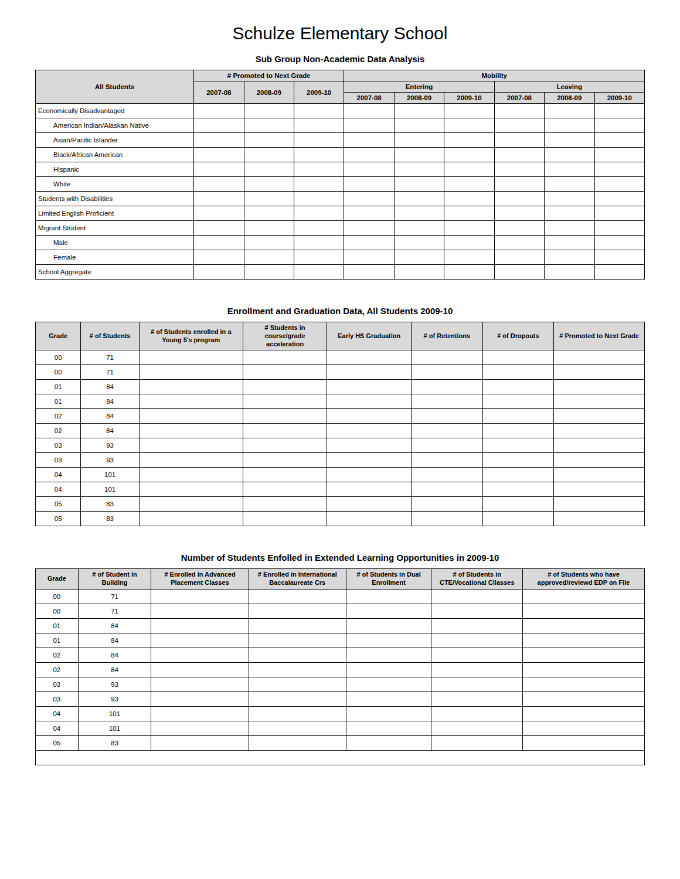Schulze Elementary School
Sub Group Non-Academic Data Analysis
| All Students | # Promoted to Next Grade | Mobility |
| --- | --- | --- |
| 2007-08 | 2008-09 | 2009-10 | Entering | Leaving |
| 2007-08 | 2008-09 | 2009-10 | 2007-08 | 2008-09 | 2009-10 |
| Economically Disadvantaged | | | | | | | | | |
| American Indian/Alaskan Native | | | | | | | | | |
| Asian/Pacific Islander | | | | | | | | | |
| Black/African American | | | | | | | | | |
| Hispanic | | | | | | | | | |
| White | | | | | | | | | |
| Students with Disabilities | | | | | | | | | |
| Limited English Proficient | | | | | | | | | |
| Migrant Student | | | | | | | | | |
| Male | | | | | | | | | |
| Female | | | | | | | | | |
| School Aggregate | | | | | | | | | |
Enrollment and Graduation Data, All Students 2009-10
| Grade | # of Students | # of Students enrolled in a Young 5's program | # Students in course/grade acceleration | Early HS Graduation | # of Retentions | # of Dropouts | # Promoted to Next Grade |
| --- | --- | --- | --- | --- | --- | --- | --- |
| 00 | 71 | | | | | | |
| 00 | 71 | | | | | | |
| 01 | 84 | | | | | | |
| 01 | 84 | | | | | | |
| 02 | 84 | | | | | | |
| 02 | 84 | | | | | | |
| 03 | 93 | | | | | | |
| 03 | 93 | | | | | | |
| 04 | 101 | | | | | | |
| 04 | 101 | | | | | | |
| 05 | 83 | | | | | | |
| 05 | 83 | | | | | | |
Number of Students Enfolled in Extended Learning Opportunities in 2009-10
| Grade | # of Student in Building | # Enrolled in Advanced Placement Classes | # Enrolled in International Baccalaureate Crs | # of Students in Dual Enrollment | # of Students in CTE/Vocational Cllasses | # of Students who have approved/reviewd EDP on File |
| --- | --- | --- | --- | --- | --- | --- |
| 00 | 71 | | | | | |
| 00 | 71 | | | | | |
| 01 | 84 | | | | | |
| 01 | 84 | | | | | |
| 02 | 84 | | | | | |
| 02 | 84 | | | | | |
| 03 | 93 | | | | | |
| 03 | 93 | | | | | |
| 04 | 101 | | | | | |
| 04 | 101 | | | | | |
| 05 | 83 | | | | | |